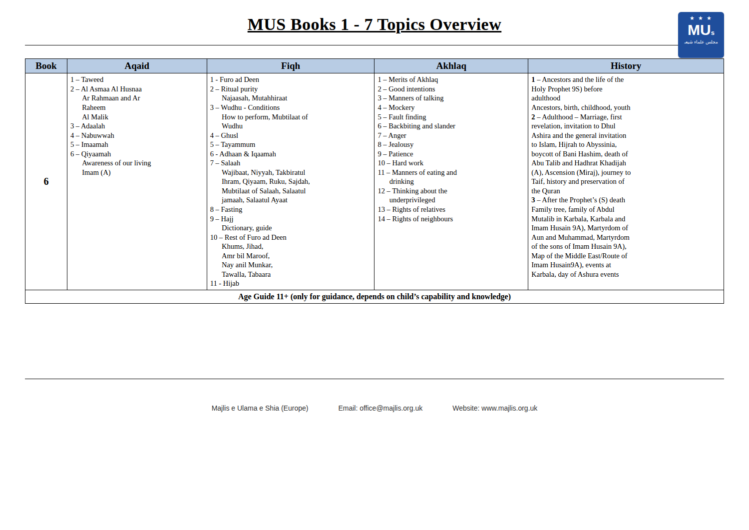★ ★ ★
MUs
مجلس علماء شیعہ
MUS Books 1 - 7 Topics Overview
| Book | Aqaid | Fiqh | Akhlaq | History |
| --- | --- | --- | --- | --- |
| 6 | 1 – Taweed 2 – Al Asmaa Al Husnaa Ar Rahmaan and Ar Raheem Al Malik 3 – Adaalah 4 – Nabuwwah 5 – Imaamah 6 – Qiyaamah Awareness of our living Imam (A) | 1 - Furo ad Deen 2 – Ritual purity Najaasah, Mutahhiraat 3 – Wudhu - Conditions How to perform, Mubtilaat of Wudhu 4 – Ghusl 5 – Tayammum 6 - Adhaan & Iqaamah 7 – Salaah Wajibaat, Niyyah, Takbiratul Ihram, Qiyaam, Ruku, Sajdah, Mubtilaat of Salaah, Salaatul jamaah, Salaatul Ayaat 8 – Fasting 9 – Hajj Dictionary, guide 10 – Rest of Furo ad Deen Khums, Jihad, Amr bil Maroof, Nay anil Munkar, Tawalla, Tabaara 11 - Hijab | 1 – Merits of Akhlaq 2 – Good intentions 3 – Manners of talking 4 – Mockery 5 – Fault finding 6 – Backbiting and slander 7 – Anger 8 – Jealousy 9 – Patience 10 – Hard work 11 – Manners of eating and drinking 12 – Thinking about the underprivileged 13 – Rights of relatives 14 – Rights of neighbours | 1 – Ancestors and the life of the Holy Prophet 9S) before adulthood Ancestors, birth, childhood, youth 2 – Adulthood – Marriage, first revelation, invitation to Dhul Ashira and the general invitation to Islam, Hijrah to Abyssinia, boycott of Bani Hashim, death of Abu Talib and Hadhrat Khadijah (A), Ascension (Miraj), journey to Taif, history and preservation of the Quran 3 – After the Prophet’s (S) death Family tree, family of Abdul Mutalib in Karbala, Karbala and Imam Husain 9A), Martyrdom of Aun and Muhammad, Martyrdom of the sons of Imam Husain 9A), Map of the Middle East/Route of Imam Husain9A), events at Karbala, day of Ashura events |
| Age Guide 11+ (only for guidance, depends on child’s capability and knowledge) |
Majlis e Ulama e Shia (Europe) Email: office@majlis.org.uk Website: www.majlis.org.uk